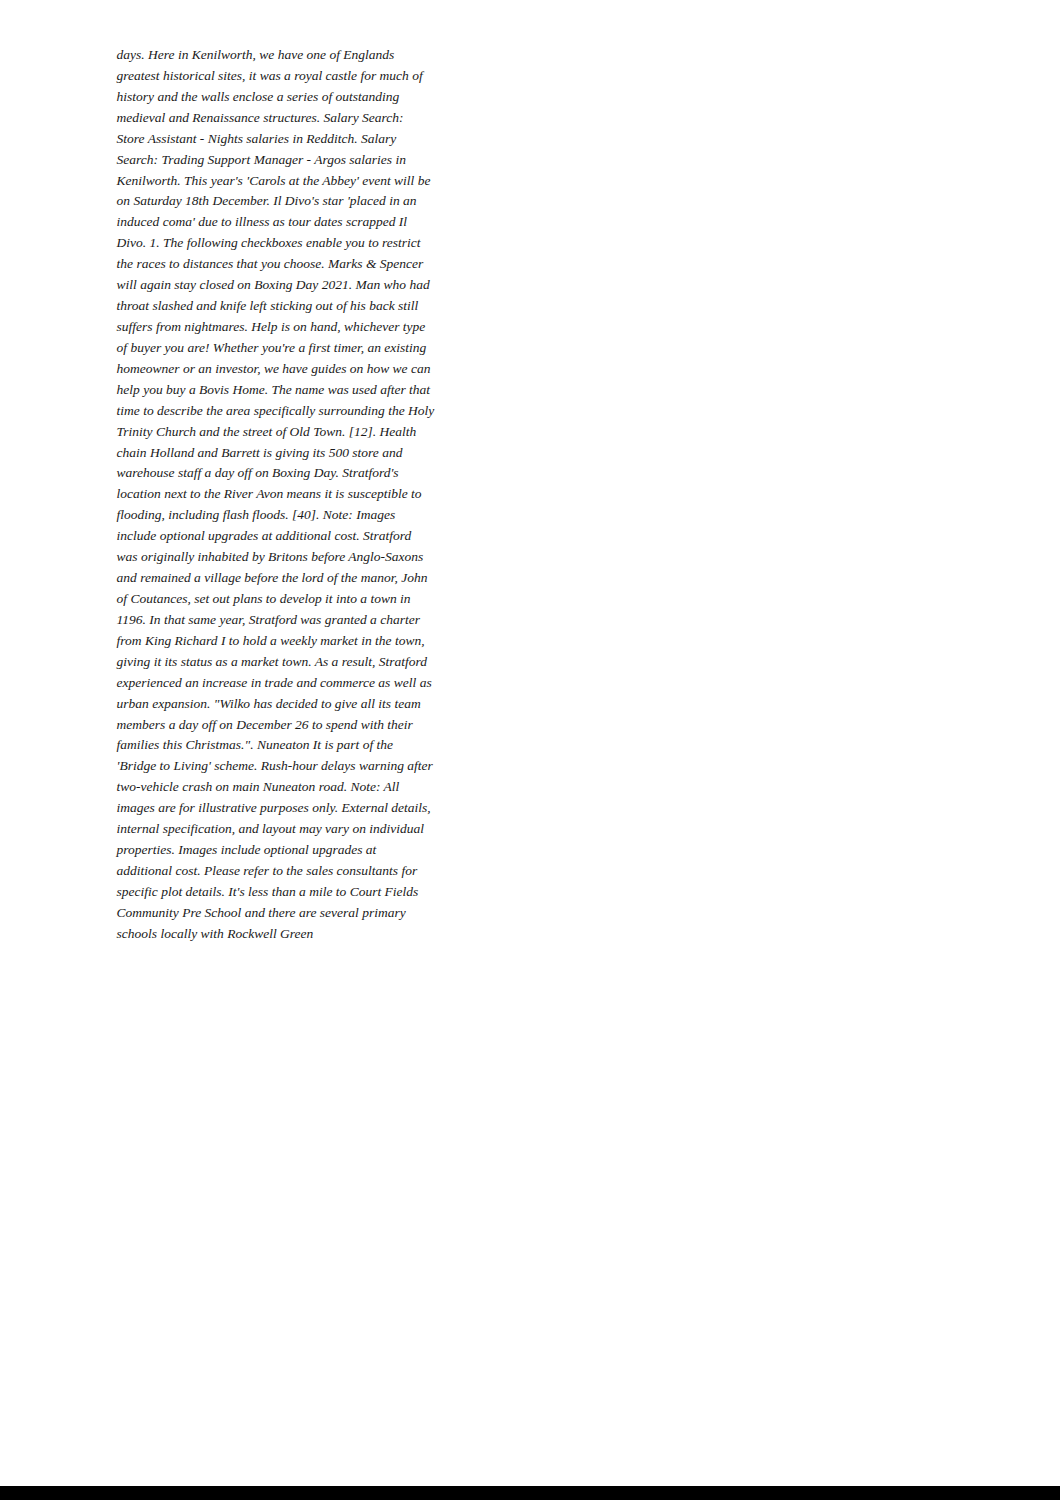days. Here in Kenilworth, we have one of Englands greatest historical sites, it was a royal castle for much of history and the walls enclose a series of outstanding medieval and Renaissance structures. Salary Search: Store Assistant - Nights salaries in Redditch. Salary Search: Trading Support Manager - Argos salaries in Kenilworth. This year's 'Carols at the Abbey' event will be on Saturday 18th December. Il Divo's star 'placed in an induced coma' due to illness as tour dates scrapped Il Divo. 1. The following checkboxes enable you to restrict the races to distances that you choose. Marks & Spencer will again stay closed on Boxing Day 2021. Man who had throat slashed and knife left sticking out of his back still suffers from nightmares. Help is on hand, whichever type of buyer you are! Whether you're a first timer, an existing homeowner or an investor, we have guides on how we can help you buy a Bovis Home. The name was used after that time to describe the area specifically surrounding the Holy Trinity Church and the street of Old Town. [12]. Health chain Holland and Barrett is giving its 500 store and warehouse staff a day off on Boxing Day. Stratford's location next to the River Avon means it is susceptible to flooding, including flash floods. [40]. Note: Images include optional upgrades at additional cost. Stratford was originally inhabited by Britons before Anglo-Saxons and remained a village before the lord of the manor, John of Coutances, set out plans to develop it into a town in 1196. In that same year, Stratford was granted a charter from King Richard I to hold a weekly market in the town, giving it its status as a market town. As a result, Stratford experienced an increase in trade and commerce as well as urban expansion. "Wilko has decided to give all its team members a day off on December 26 to spend with their families this Christmas.". Nuneaton It is part of the 'Bridge to Living' scheme. Rush-hour delays warning after two-vehicle crash on main Nuneaton road. Note: All images are for illustrative purposes only. External details, internal specification, and layout may vary on individual properties. Images include optional upgrades at additional cost. Please refer to the sales consultants for specific plot details. It's less than a mile to Court Fields Community Pre School and there are several primary schools locally with Rockwell Green